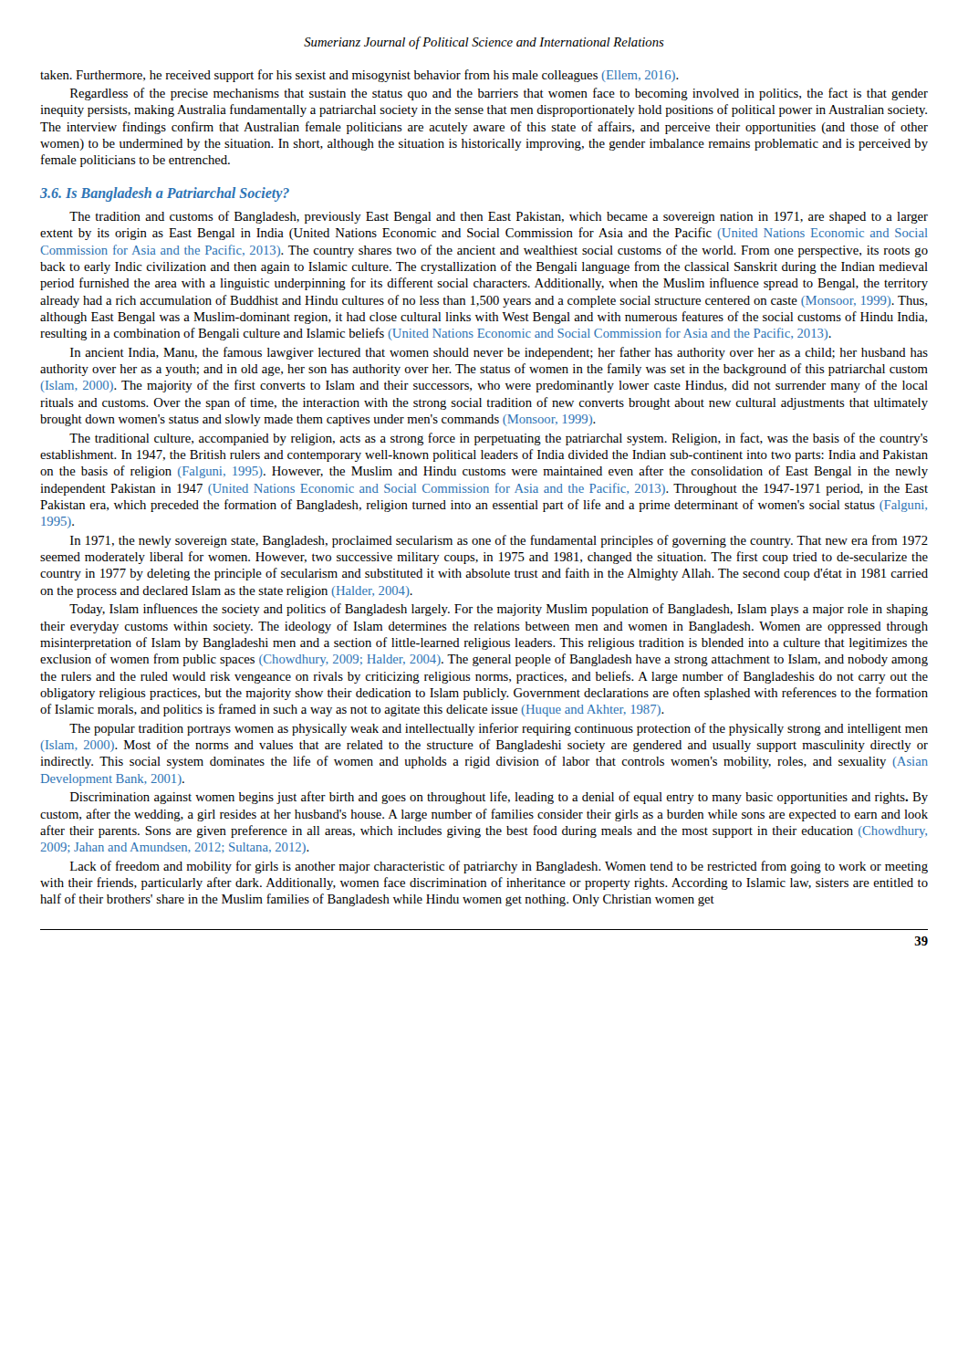Sumerianz Journal of Political Science and International Relations
taken. Furthermore, he received support for his sexist and misogynist behavior from his male colleagues (Ellem, 2016).
Regardless of the precise mechanisms that sustain the status quo and the barriers that women face to becoming involved in politics, the fact is that gender inequity persists, making Australia fundamentally a patriarchal society in the sense that men disproportionately hold positions of political power in Australian society. The interview findings confirm that Australian female politicians are acutely aware of this state of affairs, and perceive their opportunities (and those of other women) to be undermined by the situation. In short, although the situation is historically improving, the gender imbalance remains problematic and is perceived by female politicians to be entrenched.
3.6. Is Bangladesh a Patriarchal Society?
The tradition and customs of Bangladesh, previously East Bengal and then East Pakistan, which became a sovereign nation in 1971, are shaped to a larger extent by its origin as East Bengal in India (United Nations Economic and Social Commission for Asia and the Pacific (United Nations Economic and Social Commission for Asia and the Pacific, 2013). The country shares two of the ancient and wealthiest social customs of the world. From one perspective, its roots go back to early Indic civilization and then again to Islamic culture. The crystallization of the Bengali language from the classical Sanskrit during the Indian medieval period furnished the area with a linguistic underpinning for its different social characters. Additionally, when the Muslim influence spread to Bengal, the territory already had a rich accumulation of Buddhist and Hindu cultures of no less than 1,500 years and a complete social structure centered on caste (Monsoor, 1999). Thus, although East Bengal was a Muslim-dominant region, it had close cultural links with West Bengal and with numerous features of the social customs of Hindu India, resulting in a combination of Bengali culture and Islamic beliefs (United Nations Economic and Social Commission for Asia and the Pacific, 2013).
In ancient India, Manu, the famous lawgiver lectured that women should never be independent; her father has authority over her as a child; her husband has authority over her as a youth; and in old age, her son has authority over her. The status of women in the family was set in the background of this patriarchal custom (Islam, 2000). The majority of the first converts to Islam and their successors, who were predominantly lower caste Hindus, did not surrender many of the local rituals and customs. Over the span of time, the interaction with the strong social tradition of new converts brought about new cultural adjustments that ultimately brought down women's status and slowly made them captives under men's commands (Monsoor, 1999).
The traditional culture, accompanied by religion, acts as a strong force in perpetuating the patriarchal system. Religion, in fact, was the basis of the country's establishment. In 1947, the British rulers and contemporary well-known political leaders of India divided the Indian sub-continent into two parts: India and Pakistan on the basis of religion (Falguni, 1995). However, the Muslim and Hindu customs were maintained even after the consolidation of East Bengal in the newly independent Pakistan in 1947 (United Nations Economic and Social Commission for Asia and the Pacific, 2013). Throughout the 1947-1971 period, in the East Pakistan era, which preceded the formation of Bangladesh, religion turned into an essential part of life and a prime determinant of women's social status (Falguni, 1995).
In 1971, the newly sovereign state, Bangladesh, proclaimed secularism as one of the fundamental principles of governing the country. That new era from 1972 seemed moderately liberal for women. However, two successive military coups, in 1975 and 1981, changed the situation. The first coup tried to de-secularize the country in 1977 by deleting the principle of secularism and substituted it with absolute trust and faith in the Almighty Allah. The second coup d'état in 1981 carried on the process and declared Islam as the state religion (Halder, 2004).
Today, Islam influences the society and politics of Bangladesh largely. For the majority Muslim population of Bangladesh, Islam plays a major role in shaping their everyday customs within society. The ideology of Islam determines the relations between men and women in Bangladesh. Women are oppressed through misinterpretation of Islam by Bangladeshi men and a section of little-learned religious leaders. This religious tradition is blended into a culture that legitimizes the exclusion of women from public spaces (Chowdhury, 2009; Halder, 2004). The general people of Bangladesh have a strong attachment to Islam, and nobody among the rulers and the ruled would risk vengeance on rivals by criticizing religious norms, practices, and beliefs. A large number of Bangladeshis do not carry out the obligatory religious practices, but the majority show their dedication to Islam publicly. Government declarations are often splashed with references to the formation of Islamic morals, and politics is framed in such a way as not to agitate this delicate issue (Huque and Akhter, 1987).
The popular tradition portrays women as physically weak and intellectually inferior requiring continuous protection of the physically strong and intelligent men (Islam, 2000). Most of the norms and values that are related to the structure of Bangladeshi society are gendered and usually support masculinity directly or indirectly. This social system dominates the life of women and upholds a rigid division of labor that controls women's mobility, roles, and sexuality (Asian Development Bank, 2001).
Discrimination against women begins just after birth and goes on throughout life, leading to a denial of equal entry to many basic opportunities and rights. By custom, after the wedding, a girl resides at her husband's house. A large number of families consider their girls as a burden while sons are expected to earn and look after their parents. Sons are given preference in all areas, which includes giving the best food during meals and the most support in their education (Chowdhury, 2009; Jahan and Amundsen, 2012; Sultana, 2012).
Lack of freedom and mobility for girls is another major characteristic of patriarchy in Bangladesh. Women tend to be restricted from going to work or meeting with their friends, particularly after dark. Additionally, women face discrimination of inheritance or property rights. According to Islamic law, sisters are entitled to half of their brothers' share in the Muslim families of Bangladesh while Hindu women get nothing. Only Christian women get
39